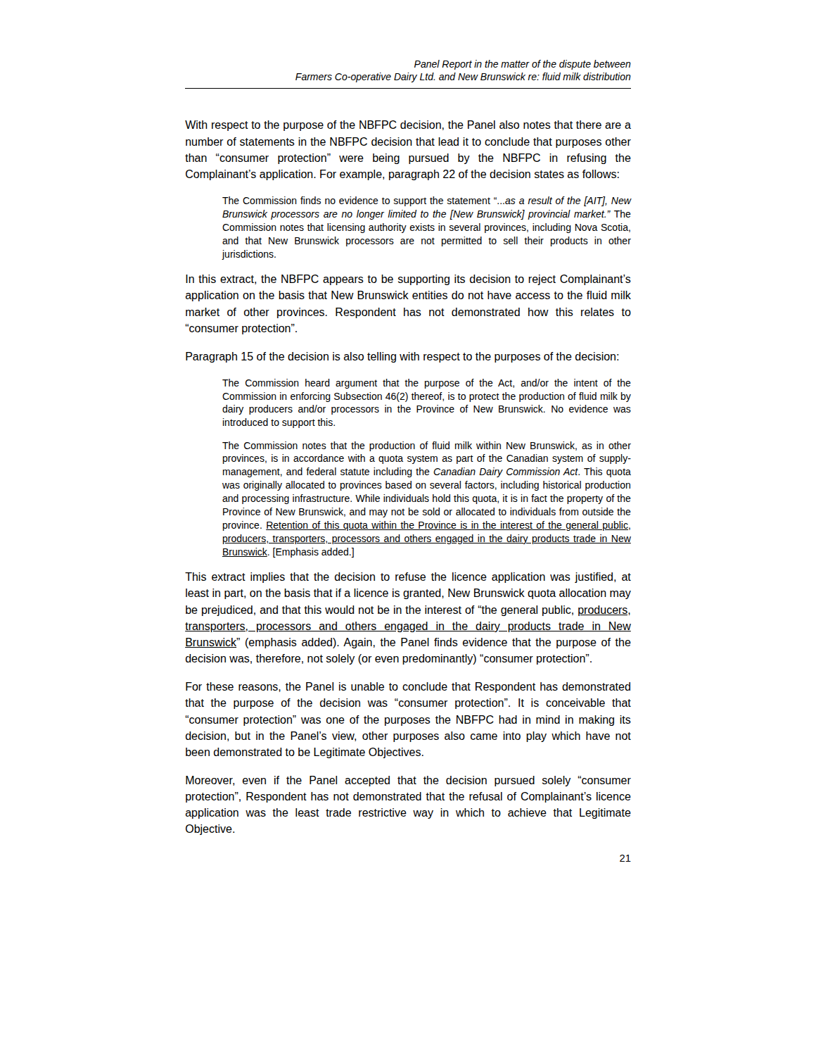Panel Report in the matter of the dispute between Farmers Co-operative Dairy Ltd. and New Brunswick re: fluid milk distribution
With respect to the purpose of the NBFPC decision, the Panel also notes that there are a number of statements in the NBFPC decision that lead it to conclude that purposes other than “consumer protection” were being pursued by the NBFPC in refusing the Complainant’s application. For example, paragraph 22 of the decision states as follows:
The Commission finds no evidence to support the statement “...as a result of the [AIT], New Brunswick processors are no longer limited to the [New Brunswick] provincial market.” The Commission notes that licensing authority exists in several provinces, including Nova Scotia, and that New Brunswick processors are not permitted to sell their products in other jurisdictions.
In this extract, the NBFPC appears to be supporting its decision to reject Complainant’s application on the basis that New Brunswick entities do not have access to the fluid milk market of other provinces. Respondent has not demonstrated how this relates to “consumer protection”.
Paragraph 15 of the decision is also telling with respect to the purposes of the decision:
The Commission heard argument that the purpose of the Act, and/or the intent of the Commission in enforcing Subsection 46(2) thereof, is to protect the production of fluid milk by dairy producers and/or processors in the Province of New Brunswick. No evidence was introduced to support this.
The Commission notes that the production of fluid milk within New Brunswick, as in other provinces, is in accordance with a quota system as part of the Canadian system of supply-management, and federal statute including the Canadian Dairy Commission Act. This quota was originally allocated to provinces based on several factors, including historical production and processing infrastructure. While individuals hold this quota, it is in fact the property of the Province of New Brunswick, and may not be sold or allocated to individuals from outside the province. Retention of this quota within the Province is in the interest of the general public, producers, transporters, processors and others engaged in the dairy products trade in New Brunswick. [Emphasis added.]
This extract implies that the decision to refuse the licence application was justified, at least in part, on the basis that if a licence is granted, New Brunswick quota allocation may be prejudiced, and that this would not be in the interest of “the general public, producers, transporters, processors and others engaged in the dairy products trade in New Brunswick” (emphasis added). Again, the Panel finds evidence that the purpose of the decision was, therefore, not solely (or even predominantly) “consumer protection”.
For these reasons, the Panel is unable to conclude that Respondent has demonstrated that the purpose of the decision was “consumer protection”. It is conceivable that “consumer protection” was one of the purposes the NBFPC had in mind in making its decision, but in the Panel’s view, other purposes also came into play which have not been demonstrated to be Legitimate Objectives.
Moreover, even if the Panel accepted that the decision pursued solely “consumer protection”, Respondent has not demonstrated that the refusal of Complainant’s licence application was the least trade restrictive way in which to achieve that Legitimate Objective.
21